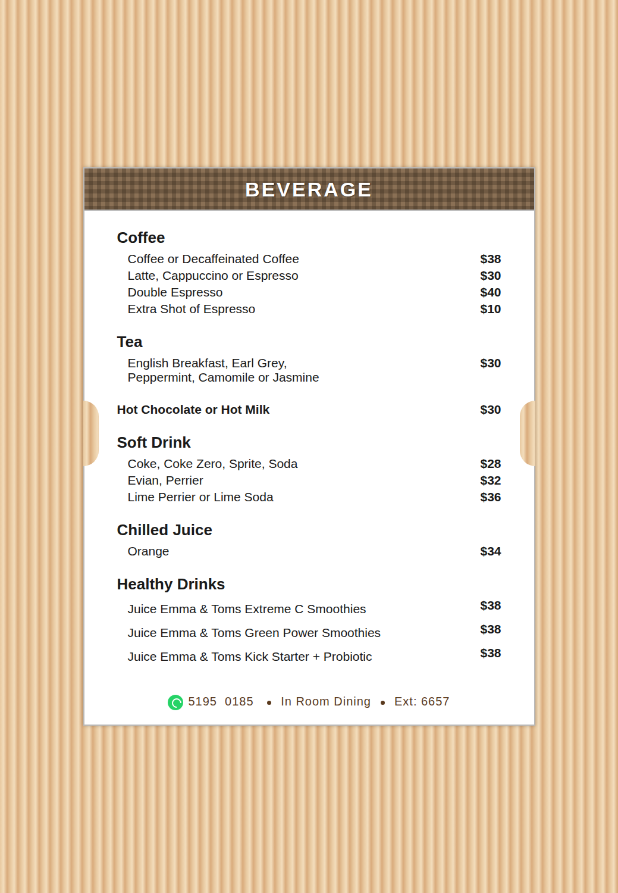BEVERAGE
Coffee
| Coffee or Decaffeinated Coffee | $38 |
| Latte, Cappuccino or Espresso | $30 |
| Double Espresso | $40 |
| Extra Shot of Espresso | $10 |
Tea
| English Breakfast, Earl Grey, Peppermint, Camomile or Jasmine | $30 |
| Hot Chocolate or Hot Milk | $30 |
Soft Drink
| Coke, Coke Zero, Sprite, Soda | $28 |
| Evian, Perrier | $32 |
| Lime Perrier or Lime Soda | $36 |
Chilled Juice
| Orange | $34 |
Healthy Drinks
| Juice Emma & Toms Extreme C Smoothies | $38 |
| Juice Emma & Toms Green Power Smoothies | $38 |
| Juice Emma & Toms Kick Starter + Probiotic | $38 |
5195 0185 In Room Dining Ext: 6657